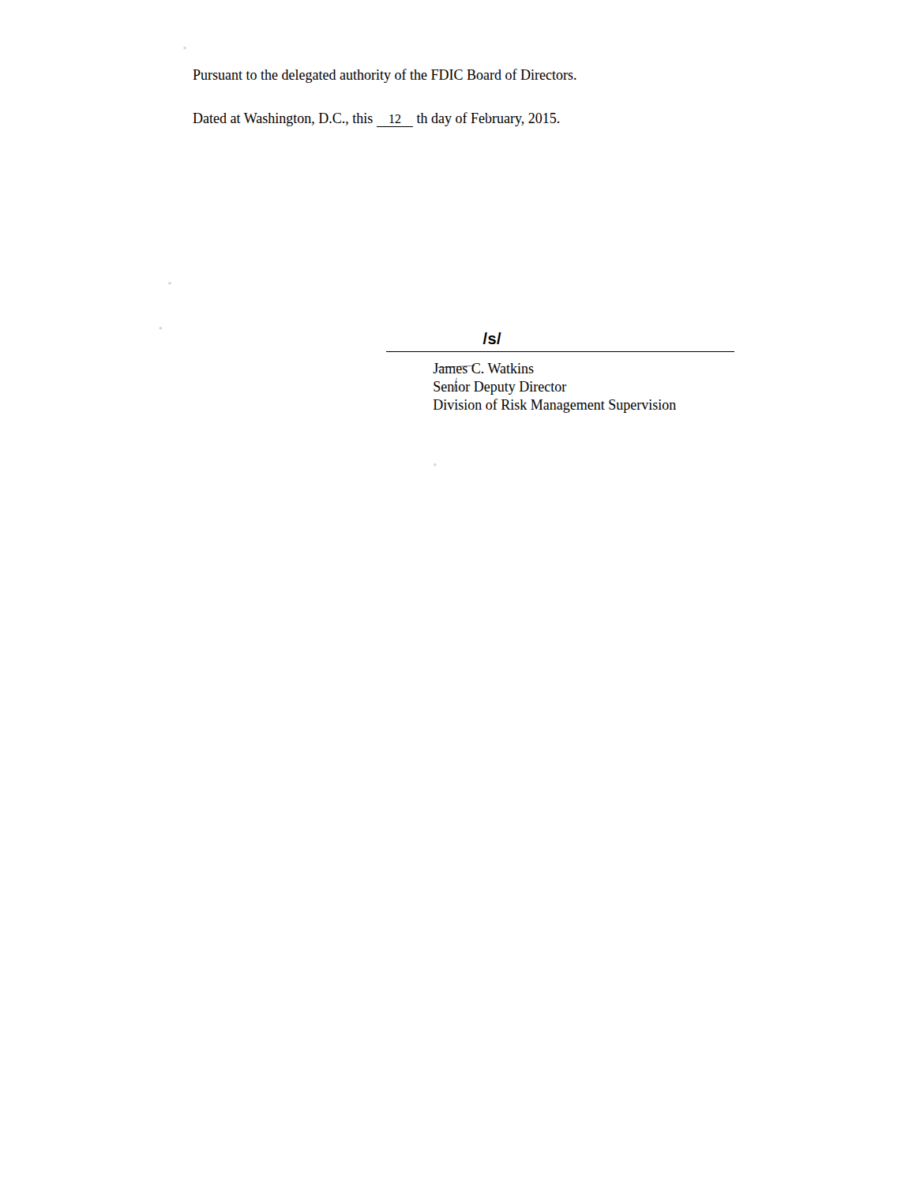• • • • •
Pursuant to the delegated authority of the FDIC Board of Directors.
Dated at Washington, D.C., this 12 th day of February, 2015.
/s/
James C. Watkins
Senior Deputy Director
Division of Risk Management Supervision